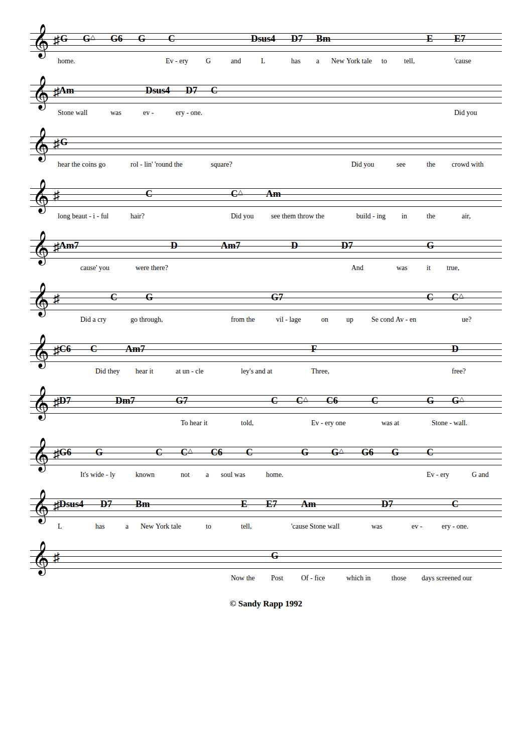Lead sheet with chord symbols and lyrics
𝄞 ♯
G G△ G6 G C Dsus4 D7 Bm E E7
home. Ev - ery G and L has a New York tale to tell, 'cause
𝄞 ♯
Am Dsus4 D7 C
Stone wall was ev - ery - one. Did you
𝄞 ♯
G
hear the coins go rol - lin' 'round the square? Did you see the crowd with
𝄞 ♯
C C△ Am
long beaut - i - ful hair? Did you see them throw the build - ing in the air,
𝄞 ♯
Am7 D Am7 D D7 G
cause' you were there? And was it true,
𝄞 ♯
C G G7 C C△
Did a cry go through, from the vil - lage on up Se cond Av - en ue?
𝄞 ♯
C6 C Am7 F D
Did they hear it at un - cle ley's and at Three, free?
𝄞 ♯
D7 Dm7 G7 C C△ C6 C G G△
To hear it told, Ev - ery one was at Stone - wall.
𝄞 ♯
G6 G C C△ C6 C G G△ G6 G C
It's wide - ly known not a soul was home. Ev - ery G and
𝄞 ♯
Dsus4 D7 Bm E E7 Am D7 C
L has a New York tale to tell, 'cause Stone wall was ev - ery - one.
𝄞 ♯
G
Now the Post Of - fice which in those days screened our
© Sandy Rapp 1992